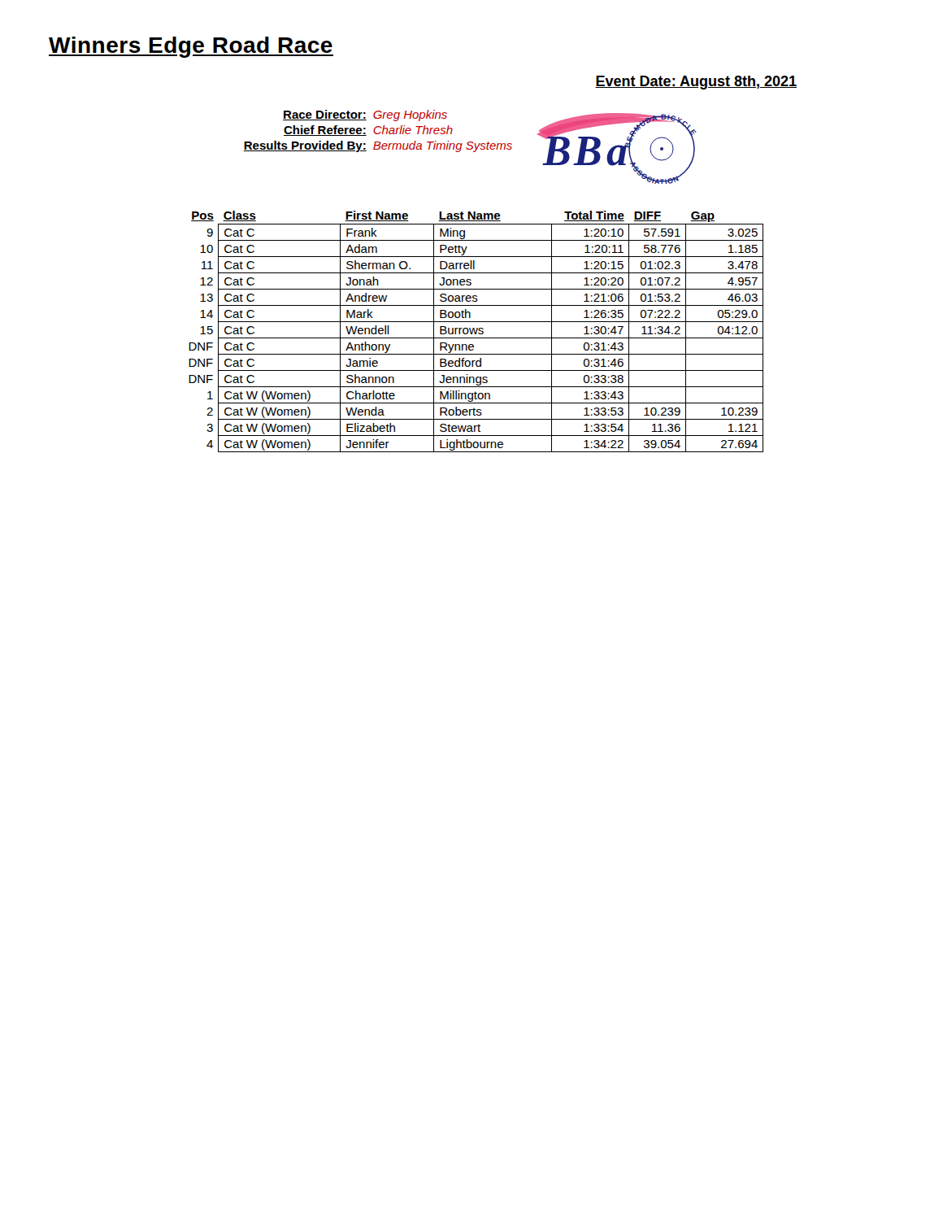Winners Edge Road Race
Event Date: August 8th, 2021
| Race Director: | Greg Hopkins |
| Chief Referee: | Charlie Thresh |
| Results Provided By: | Bermuda Timing Systems |
Bermuda Bicycle Association B B a BERMUDA BICYCLE ASSOCIATION
| Pos | Class | First Name | Last Name | Total Time | DIFF | Gap |
| --- | --- | --- | --- | --- | --- | --- |
| 9 | Cat C | Frank | Ming | 1:20:10 | 57.591 | 3.025 |
| 10 | Cat C | Adam | Petty | 1:20:11 | 58.776 | 1.185 |
| 11 | Cat C | Sherman O. | Darrell | 1:20:15 | 01:02.3 | 3.478 |
| 12 | Cat C | Jonah | Jones | 1:20:20 | 01:07.2 | 4.957 |
| 13 | Cat C | Andrew | Soares | 1:21:06 | 01:53.2 | 46.03 |
| 14 | Cat C | Mark | Booth | 1:26:35 | 07:22.2 | 05:29.0 |
| 15 | Cat C | Wendell | Burrows | 1:30:47 | 11:34.2 | 04:12.0 |
| DNF | Cat C | Anthony | Rynne | 0:31:43 | | |
| DNF | Cat C | Jamie | Bedford | 0:31:46 | | |
| DNF | Cat C | Shannon | Jennings | 0:33:38 | | |
| 1 | Cat W (Women) | Charlotte | Millington | 1:33:43 | | |
| 2 | Cat W (Women) | Wenda | Roberts | 1:33:53 | 10.239 | 10.239 |
| 3 | Cat W (Women) | Elizabeth | Stewart | 1:33:54 | 11.36 | 1.121 |
| 4 | Cat W (Women) | Jennifer | Lightbourne | 1:34:22 | 39.054 | 27.694 |